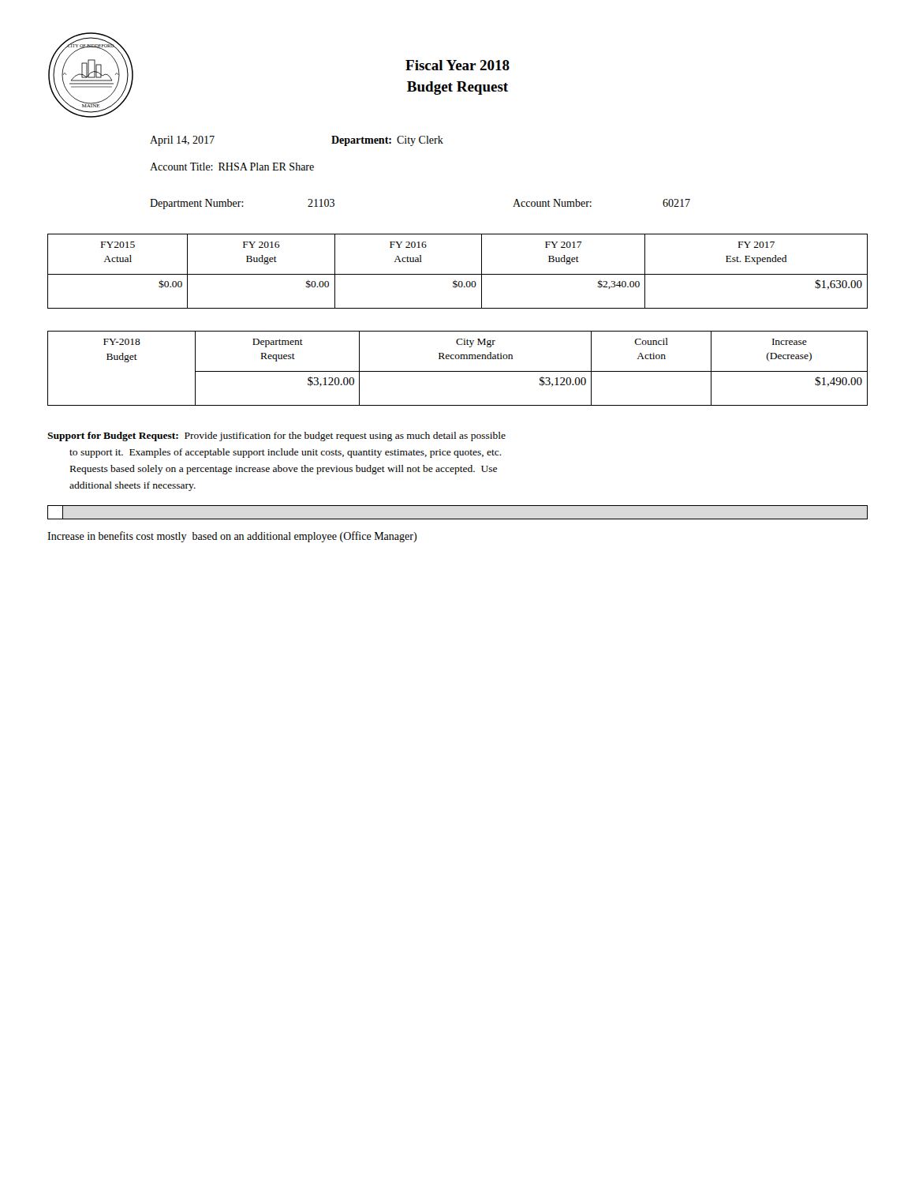CITY OF BIDDEFORD MAINE
Fiscal Year 2018
Budget Request
April 14, 2017
Department: City Clerk
Account Title: RHSA Plan ER Share
Department Number:
21103
Account Number:
60217
| FY2015 Actual | FY 2016 Budget | FY 2016 Actual | FY 2017 Budget | FY 2017 Est. Expended |
| --- | --- | --- | --- | --- |
| $0.00 | $0.00 | $0.00 | $2,340.00 | $1,630.00 |
| FY-2018 Budget | Department Request | City Mgr Recommendation | Council Action | Increase (Decrease) |
| $3,120.00 | $3,120.00 | | $1,490.00 |
Support for Budget Request: Provide justification for the budget request using as much detail as possible
to support it. Examples of acceptable support include unit costs, quantity estimates, price quotes, etc.
Requests based solely on a percentage increase above the previous budget will not be accepted. Use
additional sheets if necessary.
Increase in benefits cost mostly based on an additional employee (Office Manager)